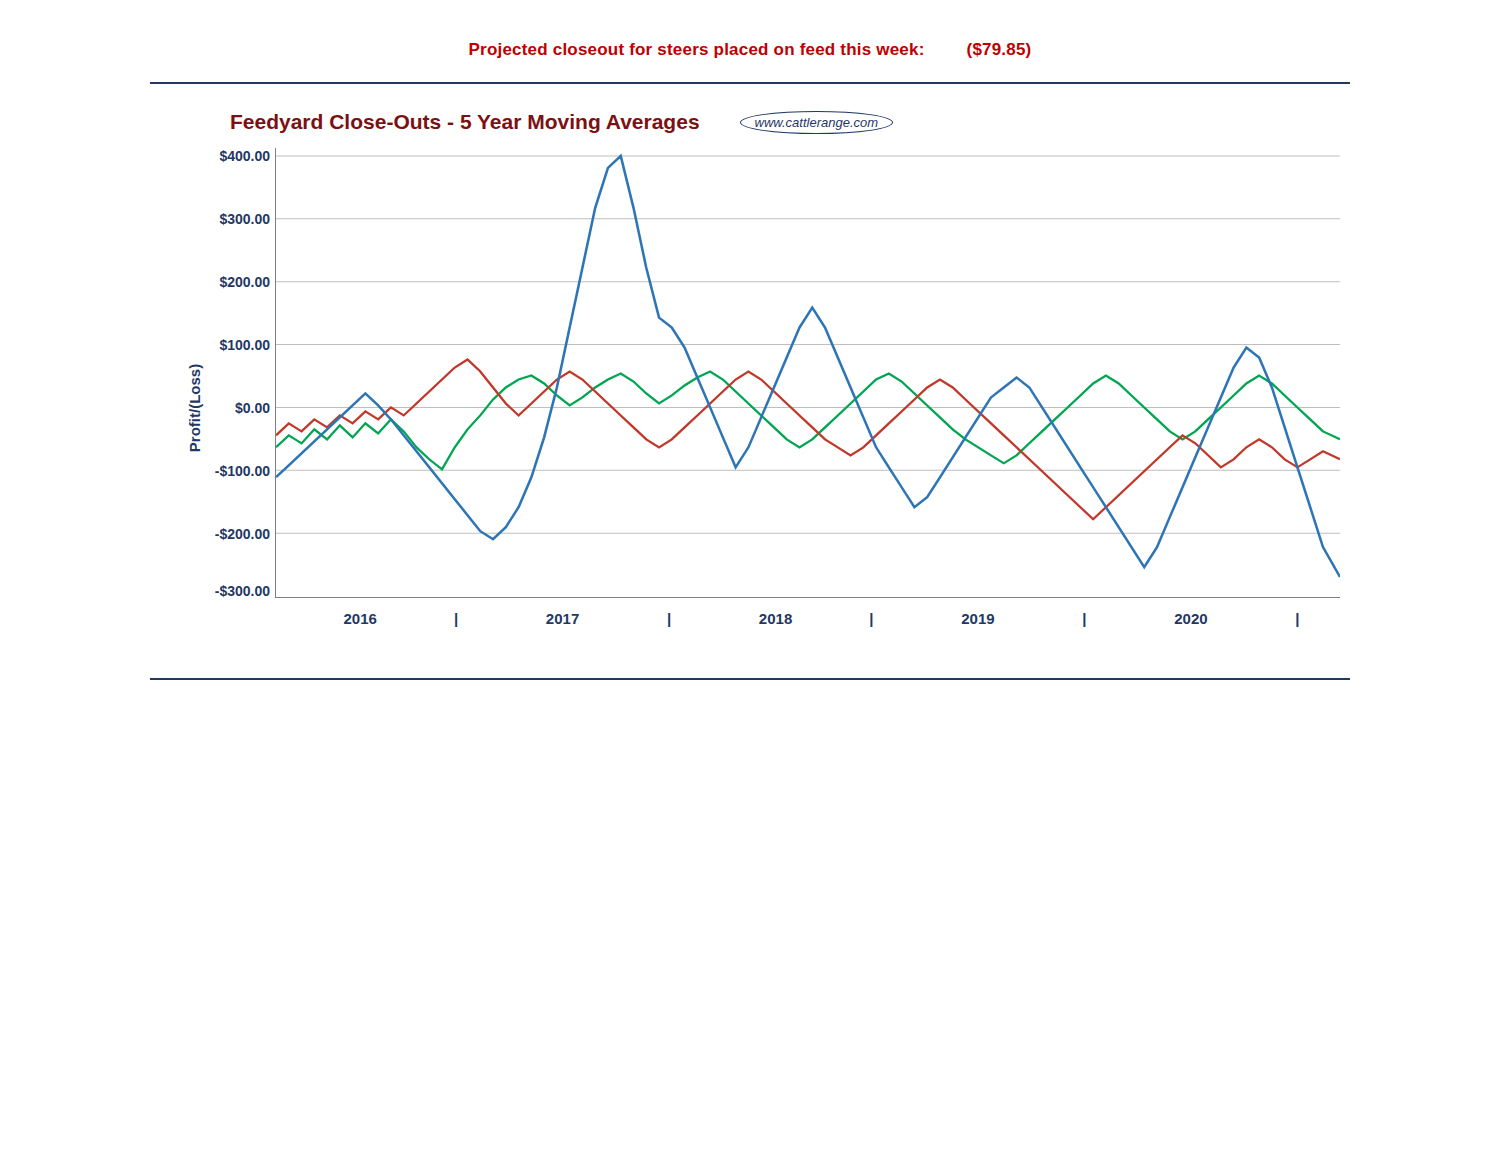Projected closeout for steers placed on feed this week:($79.85)
Feedyard Close-Outs - 5 Year Moving Averages
www.cattlerange.com
Profit/(Loss)
$400.00 $300.00 $200.00 $100.00 $0.00 -$100.00 -$200.00 -$300.00
2016 | 2017 | 2018 | 2019 | 2020 |